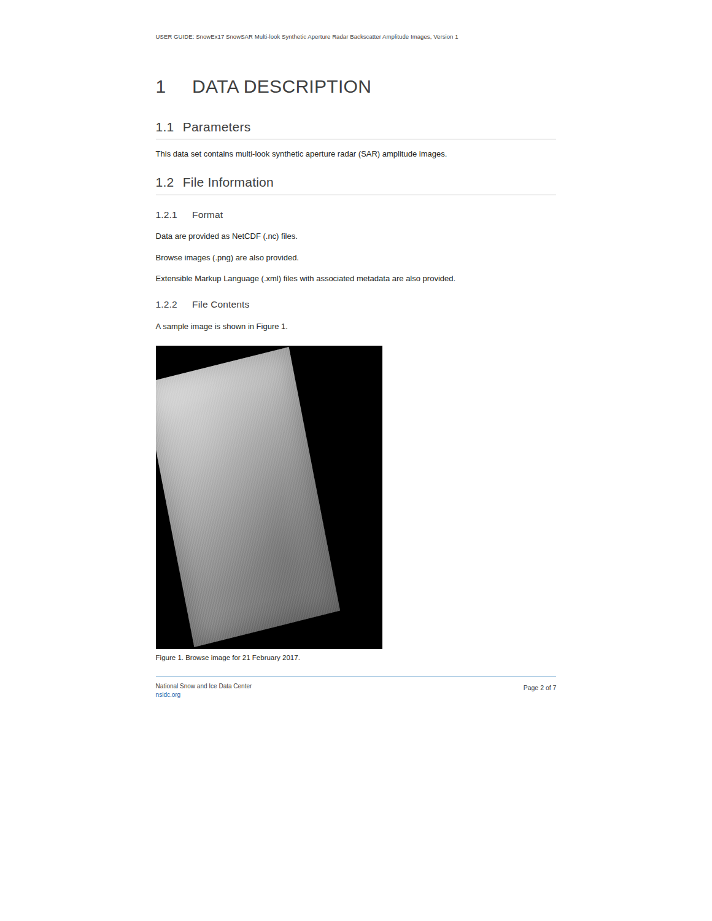USER GUIDE: SnowEx17 SnowSAR Multi-look Synthetic Aperture Radar Backscatter Amplitude Images, Version 1
1 DATA DESCRIPTION
1.1 Parameters
This data set contains multi-look synthetic aperture radar (SAR) amplitude images.
1.2 File Information
1.2.1 Format
Data are provided as NetCDF (.nc) files.
Browse images (.png) are also provided.
Extensible Markup Language (.xml) files with associated metadata are also provided.
1.2.2 File Contents
A sample image is shown in Figure 1.
Figure 1. Browse image for 21 February 2017.
National Snow and Ice Data Center
nsidc.org
Page 2 of 7